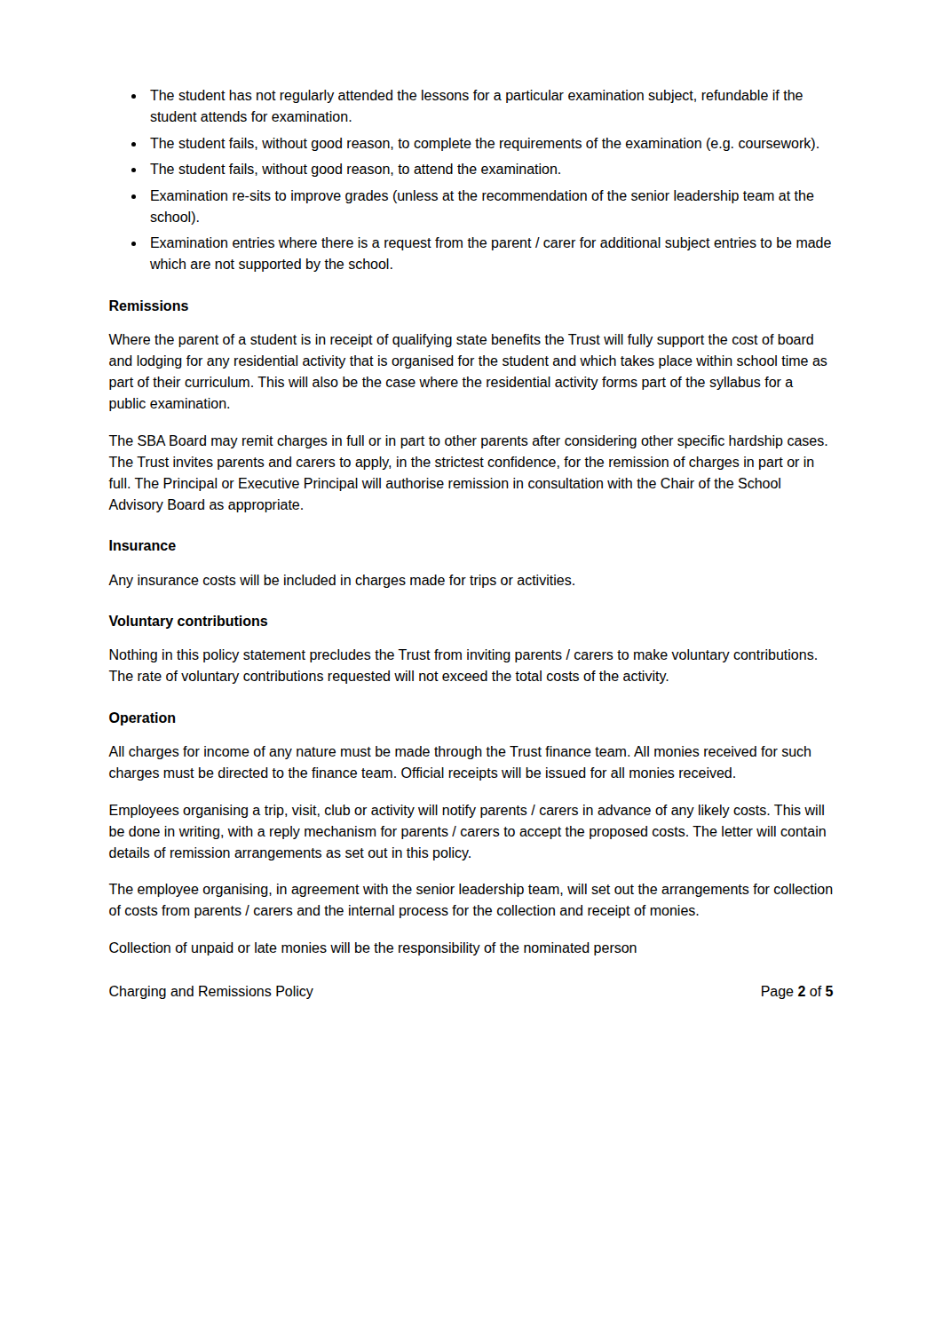The student has not regularly attended the lessons for a particular examination subject, refundable if the student attends for examination.
The student fails, without good reason, to complete the requirements of the examination (e.g. coursework).
The student fails, without good reason, to attend the examination.
Examination re-sits to improve grades (unless at the recommendation of the senior leadership team at the school).
Examination entries where there is a request from the parent / carer for additional subject entries to be made which are not supported by the school.
Remissions
Where the parent of a student is in receipt of qualifying state benefits the Trust will fully support the cost of board and lodging for any residential activity that is organised for the student and which takes place within school time as part of their curriculum. This will also be the case where the residential activity forms part of the syllabus for a public examination.
The SBA Board may remit charges in full or in part to other parents after considering other specific hardship cases. The Trust invites parents and carers to apply, in the strictest confidence, for the remission of charges in part or in full. The Principal or Executive Principal will authorise remission in consultation with the Chair of the School Advisory Board as appropriate.
Insurance
Any insurance costs will be included in charges made for trips or activities.
Voluntary contributions
Nothing in this policy statement precludes the Trust from inviting parents / carers to make voluntary contributions. The rate of voluntary contributions requested will not exceed the total costs of the activity.
Operation
All charges for income of any nature must be made through the Trust finance team. All monies received for such charges must be directed to the finance team. Official receipts will be issued for all monies received.
Employees organising a trip, visit, club or activity will notify parents / carers in advance of any likely costs. This will be done in writing, with a reply mechanism for parents / carers to accept the proposed costs. The letter will contain details of remission arrangements as set out in this policy.
The employee organising, in agreement with the senior leadership team, will set out the arrangements for collection of costs from parents / carers and the internal process for the collection and receipt of monies.
Collection of unpaid or late monies will be the responsibility of the nominated person
Charging and Remissions Policy Page 2 of 5